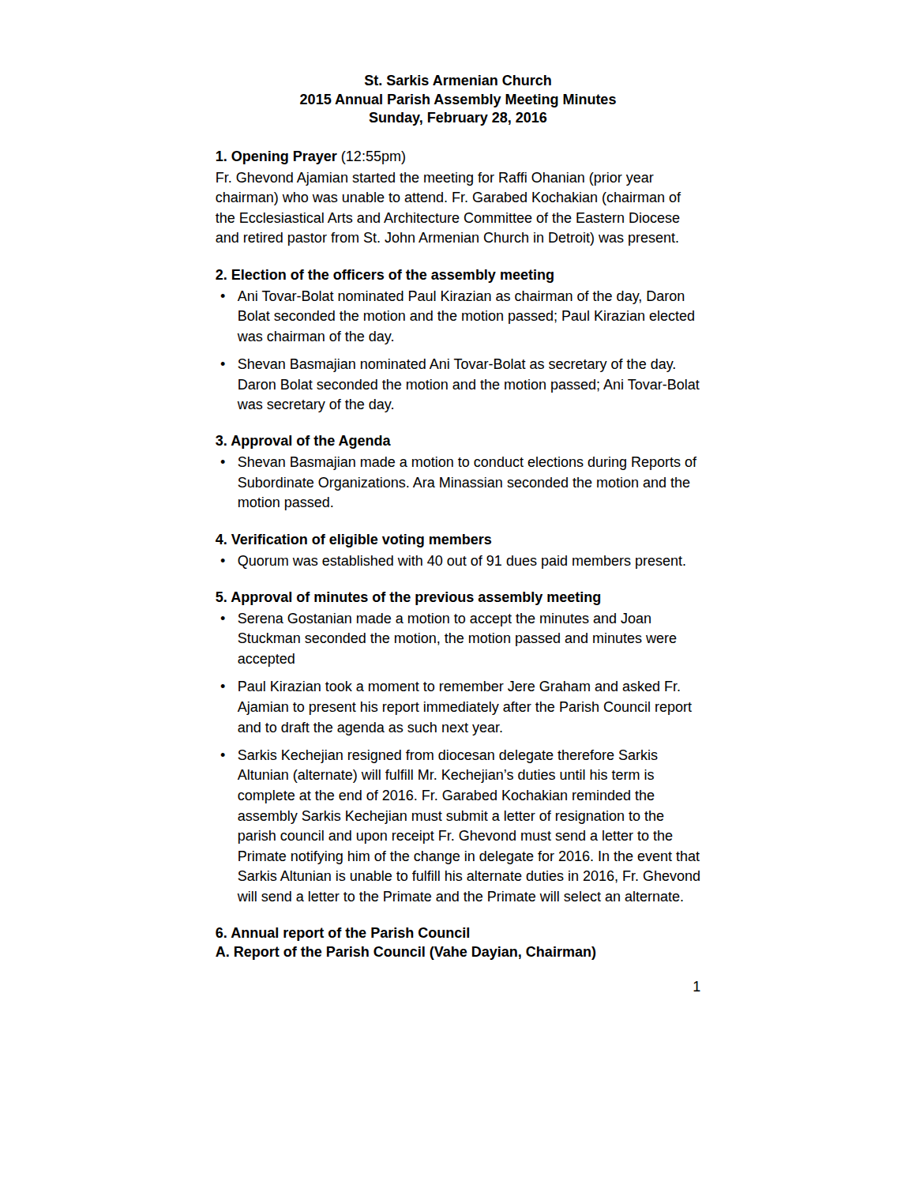St. Sarkis Armenian Church
2015 Annual Parish Assembly Meeting Minutes
Sunday, February 28, 2016
1. Opening Prayer (12:55pm)
Fr. Ghevond Ajamian started the meeting for Raffi Ohanian (prior year chairman) who was unable to attend. Fr. Garabed Kochakian (chairman of the Ecclesiastical Arts and Architecture Committee of the Eastern Diocese and retired pastor from St. John Armenian Church in Detroit) was present.
2. Election of the officers of the assembly meeting
Ani Tovar-Bolat nominated Paul Kirazian as chairman of the day, Daron Bolat seconded the motion and the motion passed; Paul Kirazian elected was chairman of the day.
Shevan Basmajian nominated Ani Tovar-Bolat as secretary of the day. Daron Bolat seconded the motion and the motion passed; Ani Tovar-Bolat was secretary of the day.
3. Approval of the Agenda
Shevan Basmajian made a motion to conduct elections during Reports of Subordinate Organizations. Ara Minassian seconded the motion and the motion passed.
4. Verification of eligible voting members
Quorum was established with 40 out of 91 dues paid members present.
5. Approval of minutes of the previous assembly meeting
Serena Gostanian made a motion to accept the minutes and Joan Stuckman seconded the motion, the motion passed and minutes were accepted
Paul Kirazian took a moment to remember Jere Graham and asked Fr. Ajamian to present his report immediately after the Parish Council report and to draft the agenda as such next year.
Sarkis Kechejian resigned from diocesan delegate therefore Sarkis Altunian (alternate) will fulfill Mr. Kechejian’s duties until his term is complete at the end of 2016. Fr. Garabed Kochakian reminded the assembly Sarkis Kechejian must submit a letter of resignation to the parish council and upon receipt Fr. Ghevond must send a letter to the Primate notifying him of the change in delegate for 2016. In the event that Sarkis Altunian is unable to fulfill his alternate duties in 2016, Fr. Ghevond will send a letter to the Primate and the Primate will select an alternate.
6. Annual report of the Parish Council
A. Report of the Parish Council (Vahe Dayian, Chairman)
1